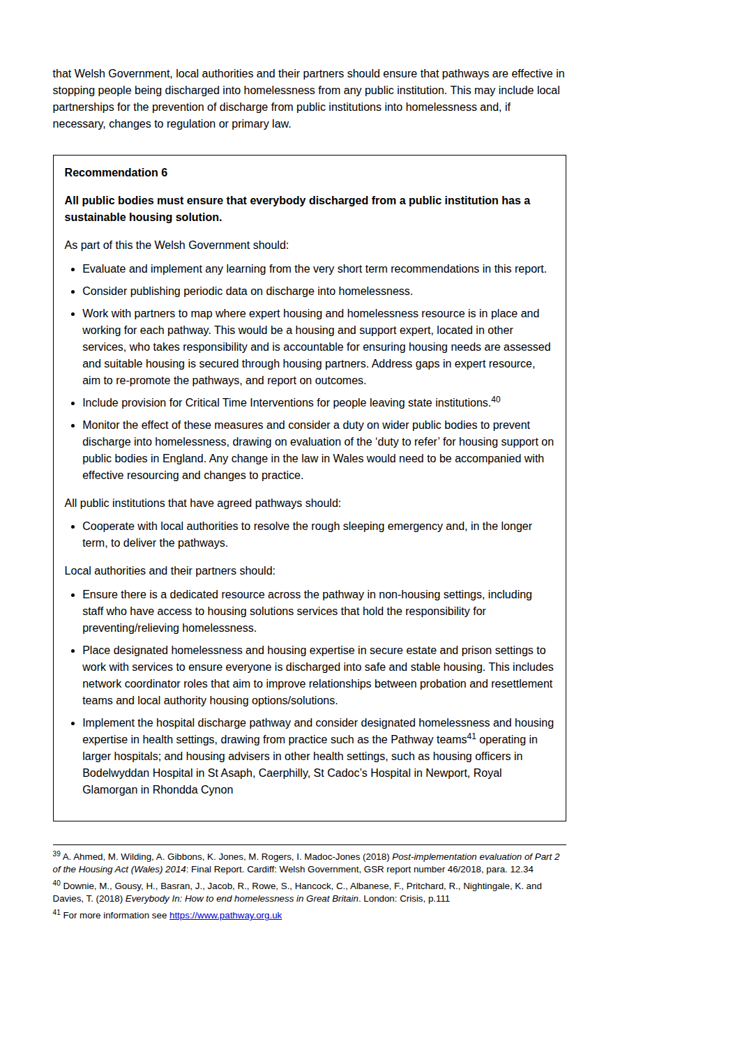that Welsh Government, local authorities and their partners should ensure that pathways are effective in stopping people being discharged into homelessness from any public institution. This may include local partnerships for the prevention of discharge from public institutions into homelessness and, if necessary, changes to regulation or primary law.
Recommendation 6
All public bodies must ensure that everybody discharged from a public institution has a sustainable housing solution.
As part of this the Welsh Government should:
Evaluate and implement any learning from the very short term recommendations in this report.
Consider publishing periodic data on discharge into homelessness.
Work with partners to map where expert housing and homelessness resource is in place and working for each pathway. This would be a housing and support expert, located in other services, who takes responsibility and is accountable for ensuring housing needs are assessed and suitable housing is secured through housing partners. Address gaps in expert resource, aim to re-promote the pathways, and report on outcomes.
Include provision for Critical Time Interventions for people leaving state institutions.40
Monitor the effect of these measures and consider a duty on wider public bodies to prevent discharge into homelessness, drawing on evaluation of the ‘duty to refer’ for housing support on public bodies in England. Any change in the law in Wales would need to be accompanied with effective resourcing and changes to practice.
All public institutions that have agreed pathways should:
Cooperate with local authorities to resolve the rough sleeping emergency and, in the longer term, to deliver the pathways.
Local authorities and their partners should:
Ensure there is a dedicated resource across the pathway in non-housing settings, including staff who have access to housing solutions services that hold the responsibility for preventing/relieving homelessness.
Place designated homelessness and housing expertise in secure estate and prison settings to work with services to ensure everyone is discharged into safe and stable housing. This includes network coordinator roles that aim to improve relationships between probation and resettlement teams and local authority housing options/solutions.
Implement the hospital discharge pathway and consider designated homelessness and housing expertise in health settings, drawing from practice such as the Pathway teams41 operating in larger hospitals; and housing advisers in other health settings, such as housing officers in Bodelwyddan Hospital in St Asaph, Caerphilly, St Cadoc’s Hospital in Newport, Royal Glamorgan in Rhondda Cynon
39 A. Ahmed, M. Wilding, A. Gibbons, K. Jones, M. Rogers, I. Madoc-Jones (2018) Post-implementation evaluation of Part 2 of the Housing Act (Wales) 2014: Final Report. Cardiff: Welsh Government, GSR report number 46/2018, para. 12.34
40 Downie, M., Gousy, H., Basran, J., Jacob, R., Rowe, S., Hancock, C., Albanese, F., Pritchard, R., Nightingale, K. and Davies, T. (2018) Everybody In: How to end homelessness in Great Britain. London: Crisis, p.111
41 For more information see https://www.pathway.org.uk